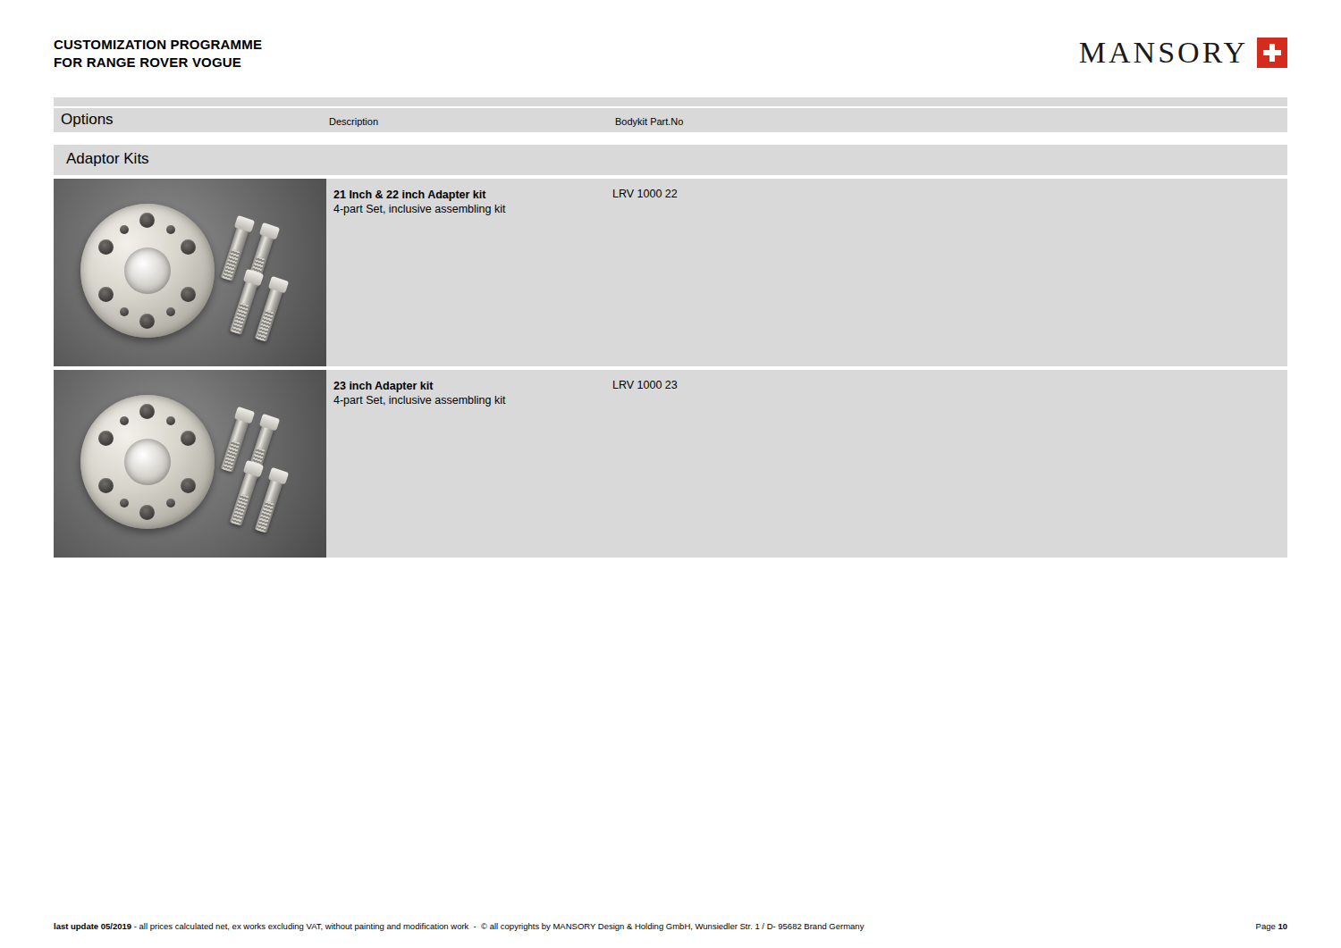CUSTOMIZATION PROGRAMME
FOR RANGE ROVER VOGUE
MANSORY
Options
Description
Bodykit Part.No
Adaptor Kits
21 Inch & 22 inch Adapter kit
4-part Set, inclusive assembling kit
LRV 1000 22
23 inch Adapter kit
4-part Set, inclusive assembling kit
LRV 1000 23
last update 05/2019 - all prices calculated net, ex works excluding VAT, without painting and modification work - © all copyrights by MANSORY Design & Holding GmbH, Wunsiedler Str. 1 / D- 95682 Brand Germany
Page 10